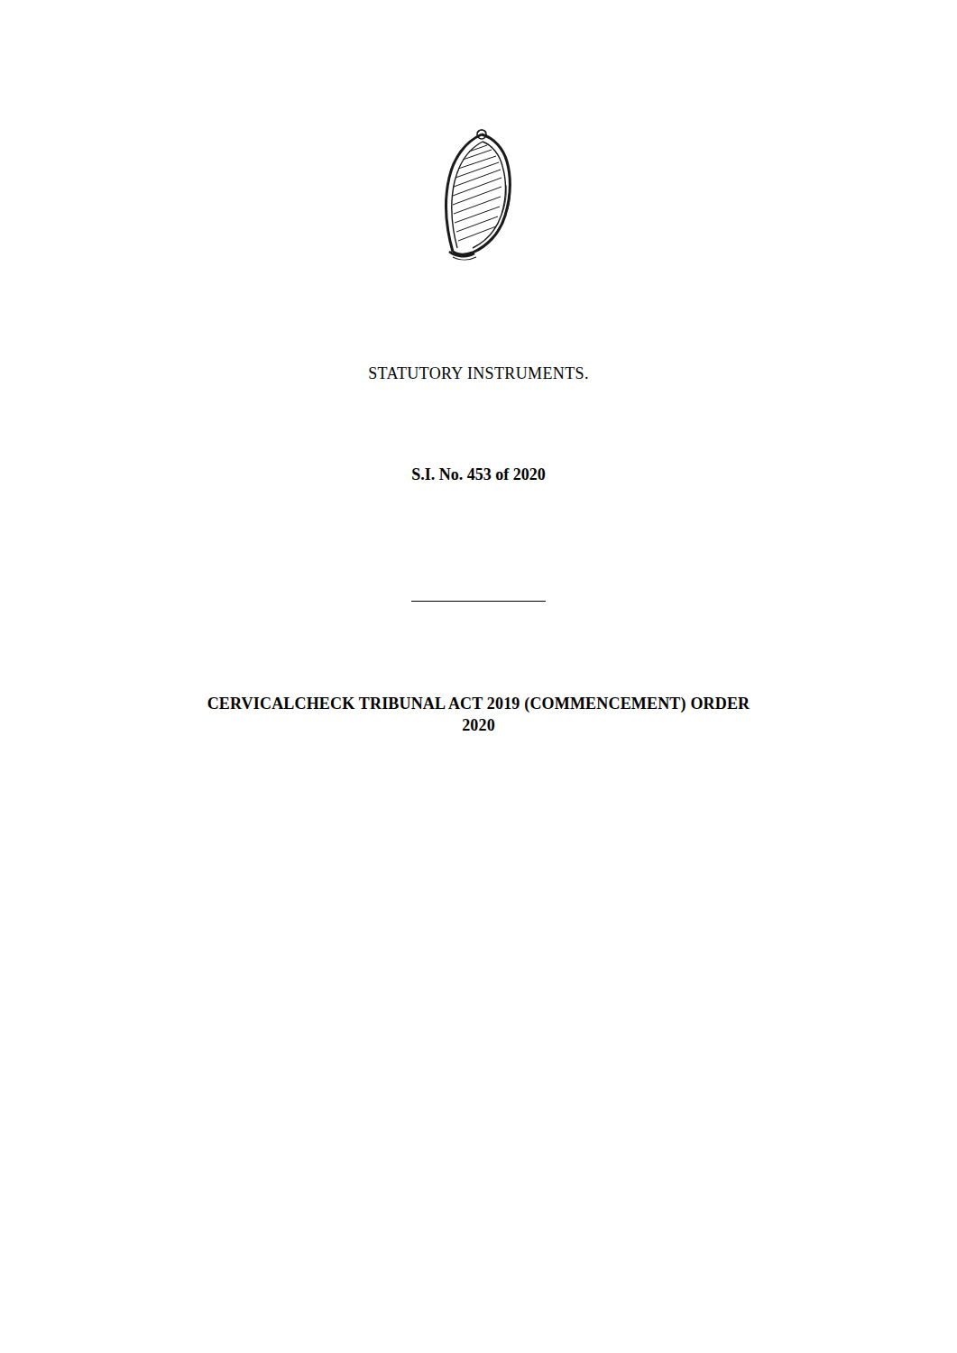STATUTORY INSTRUMENTS.
S.I. No. 453 of 2020
CERVICALCHECK TRIBUNAL ACT 2019 (COMMENCEMENT) ORDER
2020